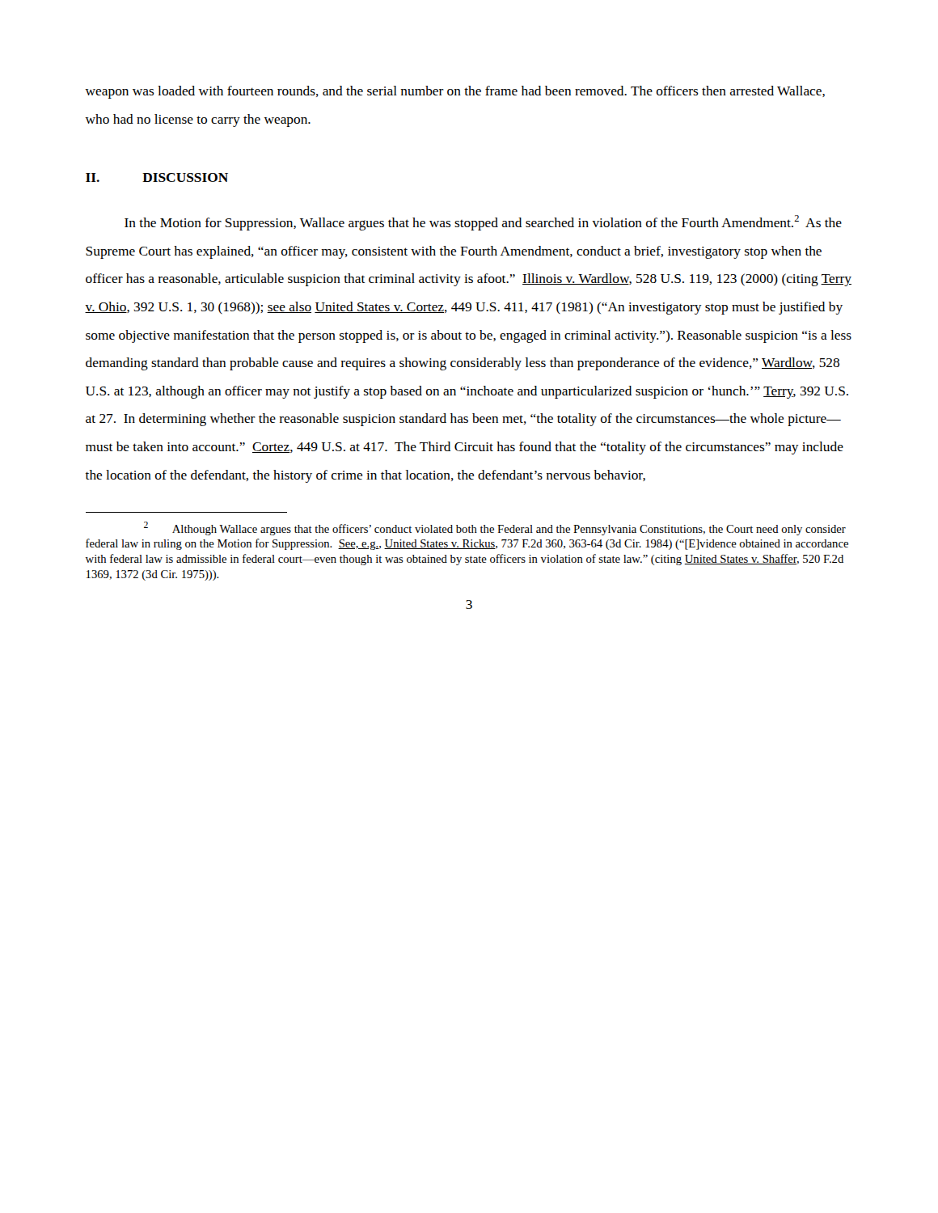weapon was loaded with fourteen rounds, and the serial number on the frame had been removed. The officers then arrested Wallace, who had no license to carry the weapon.
II. DISCUSSION
In the Motion for Suppression, Wallace argues that he was stopped and searched in violation of the Fourth Amendment.2 As the Supreme Court has explained, “an officer may, consistent with the Fourth Amendment, conduct a brief, investigatory stop when the officer has a reasonable, articulable suspicion that criminal activity is afoot.” Illinois v. Wardlow, 528 U.S. 119, 123 (2000) (citing Terry v. Ohio, 392 U.S. 1, 30 (1968)); see also United States v. Cortez, 449 U.S. 411, 417 (1981) (“An investigatory stop must be justified by some objective manifestation that the person stopped is, or is about to be, engaged in criminal activity.”). Reasonable suspicion “is a less demanding standard than probable cause and requires a showing considerably less than preponderance of the evidence,” Wardlow, 528 U.S. at 123, although an officer may not justify a stop based on an “inchoate and unparticularized suspicion or ‘hunch.’” Terry, 392 U.S. at 27. In determining whether the reasonable suspicion standard has been met, “the totality of the circumstances—the whole picture—must be taken into account.” Cortez, 449 U.S. at 417. The Third Circuit has found that the “totality of the circumstances” may include the location of the defendant, the history of crime in that location, the defendant’s nervous behavior,
2 Although Wallace argues that the officers’ conduct violated both the Federal and the Pennsylvania Constitutions, the Court need only consider federal law in ruling on the Motion for Suppression. See, e.g., United States v. Rickus, 737 F.2d 360, 363-64 (3d Cir. 1984) (“[E]vidence obtained in accordance with federal law is admissible in federal court—even though it was obtained by state officers in violation of state law.” (citing United States v. Shaffer, 520 F.2d 1369, 1372 (3d Cir. 1975))).
3